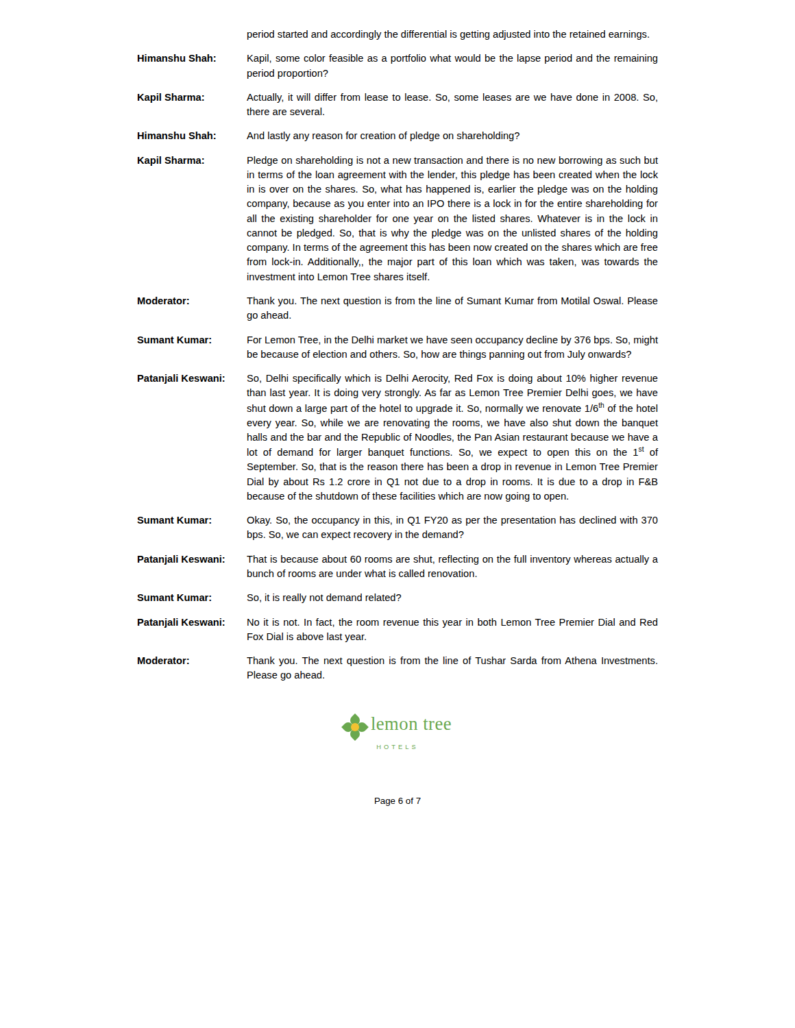period started and accordingly the differential is getting adjusted into the retained earnings.
Himanshu Shah:
Kapil, some color feasible as a portfolio what would be the lapse period and the remaining period proportion?
Kapil Sharma:
Actually, it will differ from lease to lease. So, some leases are we have done in 2008. So, there are several.
Himanshu Shah:
And lastly any reason for creation of pledge on shareholding?
Kapil Sharma:
Pledge on shareholding is not a new transaction and there is no new borrowing as such but in terms of the loan agreement with the lender, this pledge has been created when the lock in is over on the shares. So, what has happened is, earlier the pledge was on the holding company, because as you enter into an IPO there is a lock in for the entire shareholding for all the existing shareholder for one year on the listed shares. Whatever is in the lock in cannot be pledged. So, that is why the pledge was on the unlisted shares of the holding company. In terms of the agreement this has been now created on the shares which are free from lock-in. Additionally,, the major part of this loan which was taken, was towards the investment into Lemon Tree shares itself.
Moderator:
Thank you. The next question is from the line of Sumant Kumar from Motilal Oswal. Please go ahead.
Sumant Kumar:
For Lemon Tree, in the Delhi market we have seen occupancy decline by 376 bps. So, might be because of election and others. So, how are things panning out from July onwards?
Patanjali Keswani:
So, Delhi specifically which is Delhi Aerocity, Red Fox is doing about 10% higher revenue than last year. It is doing very strongly. As far as Lemon Tree Premier Delhi goes, we have shut down a large part of the hotel to upgrade it. So, normally we renovate 1/6th of the hotel every year. So, while we are renovating the rooms, we have also shut down the banquet halls and the bar and the Republic of Noodles, the Pan Asian restaurant because we have a lot of demand for larger banquet functions. So, we expect to open this on the 1st of September. So, that is the reason there has been a drop in revenue in Lemon Tree Premier Dial by about Rs 1.2 crore in Q1 not due to a drop in rooms. It is due to a drop in F&B because of the shutdown of these facilities which are now going to open.
Sumant Kumar:
Okay. So, the occupancy in this, in Q1 FY20 as per the presentation has declined with 370 bps. So, we can expect recovery in the demand?
Patanjali Keswani:
That is because about 60 rooms are shut, reflecting on the full inventory whereas actually a bunch of rooms are under what is called renovation.
Sumant Kumar:
So, it is really not demand related?
Patanjali Keswani:
No it is not. In fact, the room revenue this year in both Lemon Tree Premier Dial and Red Fox Dial is above last year.
Moderator:
Thank you. The next question is from the line of Tushar Sarda from Athena Investments. Please go ahead.
lemon tree
HOTELS
Page 6 of 7